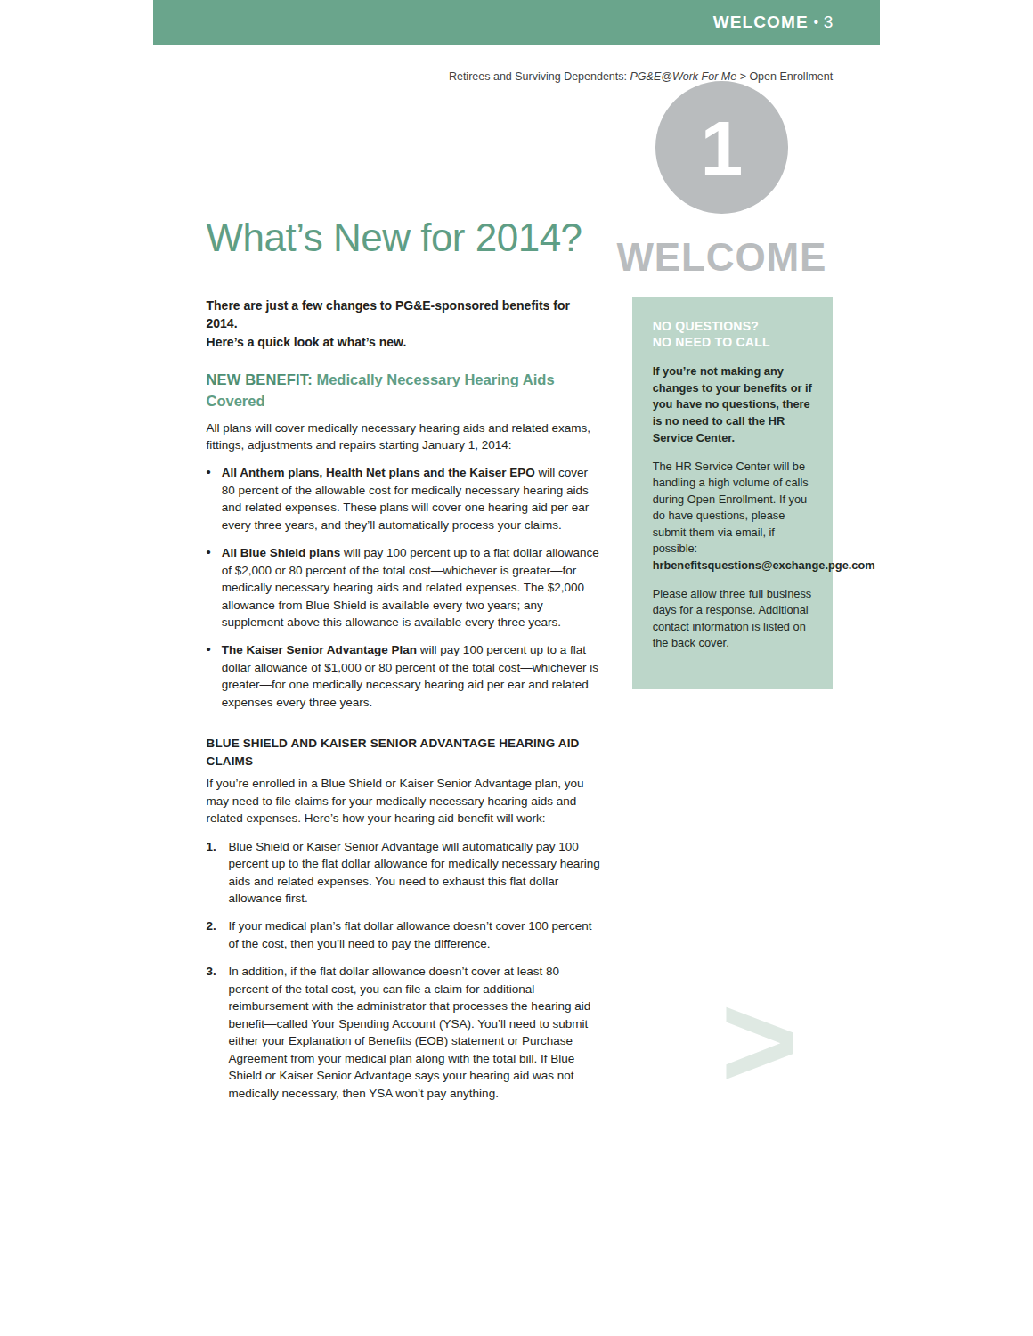WELCOME • 3
Retirees and Surviving Dependents: PG&E@Work For Me > Open Enrollment
1
WELCOME
What’s New for 2014?
There are just a few changes to PG&E-sponsored benefits for 2014.
Here’s a quick look at what’s new.
NEW BENEFIT: Medically Necessary Hearing Aids Covered
All plans will cover medically necessary hearing aids and related exams, fittings, adjustments and repairs starting January 1, 2014:
All Anthem plans, Health Net plans and the Kaiser EPO will cover 80 percent of the allowable cost for medically necessary hearing aids and related expenses. These plans will cover one hearing aid per ear every three years, and they’ll automatically process your claims.
All Blue Shield plans will pay 100 percent up to a flat dollar allowance of $2,000 or 80 percent of the total cost—whichever is greater—for medically necessary hearing aids and related expenses. The $2,000 allowance from Blue Shield is available every two years; any supplement above this allowance is available every three years.
The Kaiser Senior Advantage Plan will pay 100 percent up to a flat dollar allowance of $1,000 or 80 percent of the total cost—whichever is greater—for one medically necessary hearing aid per ear and related expenses every three years.
BLUE SHIELD AND KAISER SENIOR ADVANTAGE HEARING AID CLAIMS
If you’re enrolled in a Blue Shield or Kaiser Senior Advantage plan, you may need to file claims for your medically necessary hearing aids and related expenses. Here’s how your hearing aid benefit will work:
Blue Shield or Kaiser Senior Advantage will automatically pay 100 percent up to the flat dollar allowance for medically necessary hearing aids and related expenses. You need to exhaust this flat dollar allowance first.
If your medical plan’s flat dollar allowance doesn’t cover 100 percent of the cost, then you’ll need to pay the difference.
In addition, if the flat dollar allowance doesn’t cover at least 80 percent of the total cost, you can file a claim for additional reimbursement with the administrator that processes the hearing aid benefit—called Your Spending Account (YSA). You’ll need to submit either your Explanation of Benefits (EOB) statement or Purchase Agreement from your medical plan along with the total bill. If Blue Shield or Kaiser Senior Advantage says your hearing aid was not medically necessary, then YSA won’t pay anything.
NO QUESTIONS?
NO NEED TO CALL
If you’re not making any changes to your benefits or if you have no questions, there is no need to call the HR Service Center.
The HR Service Center will be handling a high volume of calls during Open Enrollment. If you do have questions, please submit them via email, if possible: hrbenefitsquestions@exchange.pge.com
Please allow three full business days for a response. Additional contact information is listed on the back cover.
>